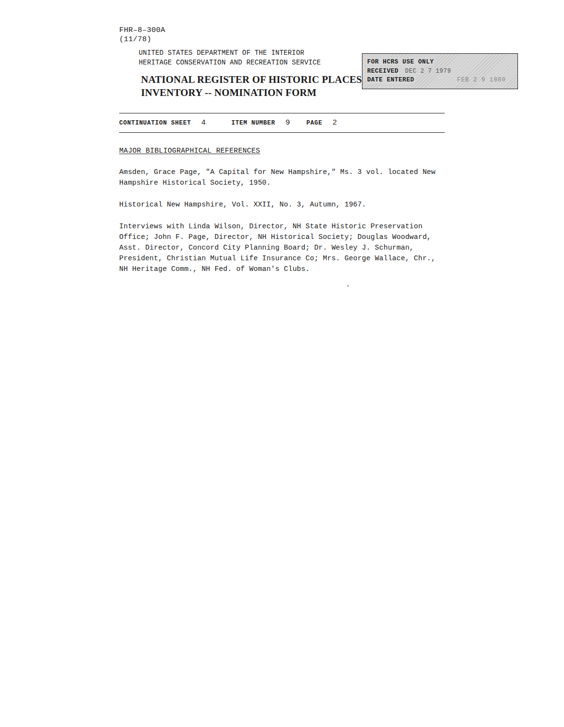FHR–8–300A
(11/78)
UNITED STATES DEPARTMENT OF THE INTERIOR
HERITAGE CONSERVATION AND RECREATION SERVICE
NATIONAL REGISTER OF HISTORIC PLACES
INVENTORY -- NOMINATION FORM
FOR HCRS USE ONLY
RECEIVED DEC 2 7 1979
DATE ENTERED FEB 2 9 1980
CONTINUATION SHEET 4 ITEM NUMBER 9 PAGE 2
MAJOR BIBLIOGRAPHICAL REFERENCES
Amsden, Grace Page, "A Capital for New Hampshire," Ms. 3 vol. located New Hampshire Historical Society, 1950.
Historical New Hampshire, Vol. XXII, No. 3, Autumn, 1967.
Interviews with Linda Wilson, Director, NH State Historic Preservation Office; John F. Page, Director, NH Historical Society; Douglas Woodward, Asst. Director, Concord City Planning Board; Dr. Wesley J. Schurman, President, Christian Mutual Life Insurance Co; Mrs. George Wallace, Chr., NH Heritage Comm., NH Fed. of Woman's Clubs.
.